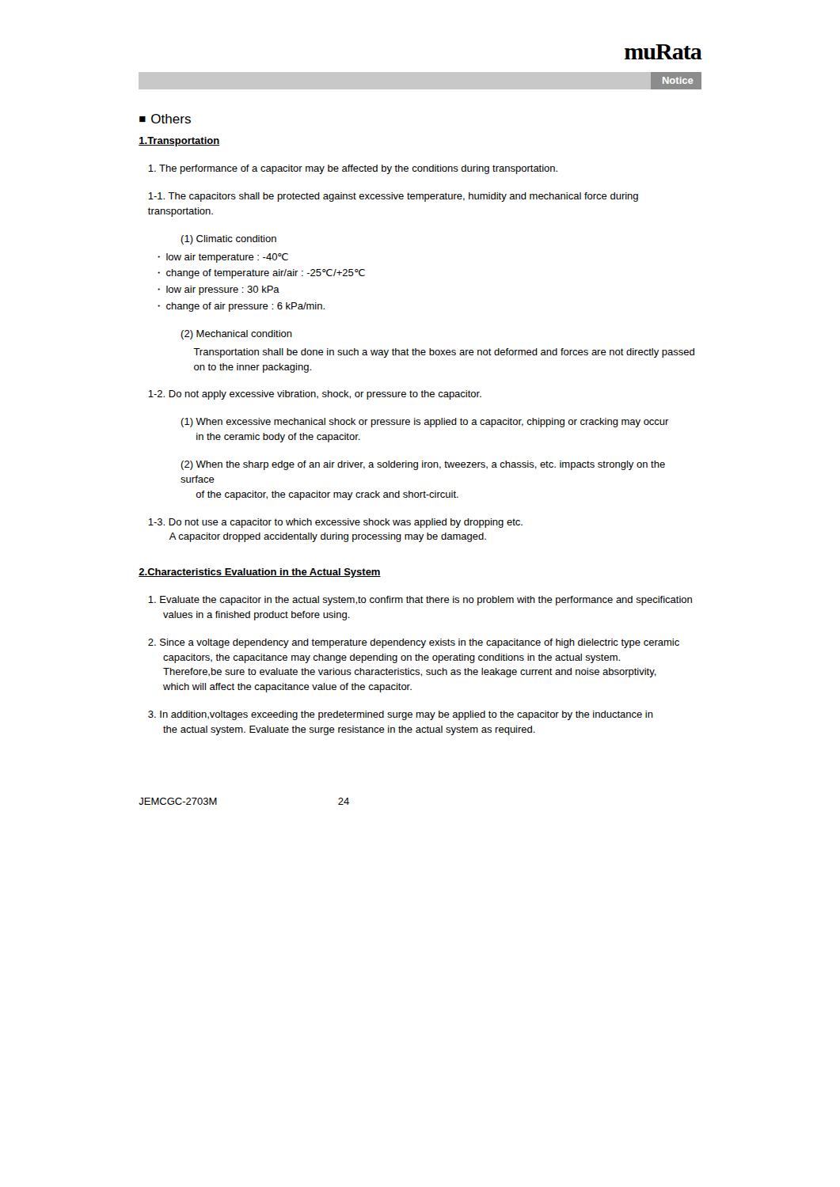muRata
Notice
■Others
1.Transportation
1. The performance of a capacitor may be affected by the conditions during transportation.
1-1. The capacitors shall be protected against excessive temperature, humidity and mechanical force during transportation.
(1) Climatic condition
low air temperature : -40℃
change of temperature air/air : -25℃/+25℃
low air pressure : 30 kPa
change of air pressure : 6 kPa/min.
(2) Mechanical condition
Transportation shall be done in such a way that the boxes are not deformed and forces are not directly passed
on to the inner packaging.
1-2. Do not apply excessive vibration, shock, or pressure to the capacitor.
(1) When excessive mechanical shock or pressure is applied to a capacitor, chipping or cracking may occur
in the ceramic body of the capacitor.
(2) When the sharp edge of an air driver, a soldering iron, tweezers, a chassis, etc. impacts strongly on the surface
of the capacitor, the capacitor may crack and short-circuit.
1-3. Do not use a capacitor to which excessive shock was applied by dropping etc.
A capacitor dropped accidentally during processing may be damaged.
2.Characteristics Evaluation in the Actual System
1. Evaluate the capacitor in the actual system,to confirm that there is no problem with the performance and specification
values in a finished product before using.
2. Since a voltage dependency and temperature dependency exists in the capacitance of high dielectric type ceramic
capacitors, the capacitance may change depending on the operating conditions in the actual system.
Therefore,be sure to evaluate the various characteristics, such as the leakage current and noise absorptivity,
which will affect the capacitance value of the capacitor.
3. In addition,voltages exceeding the predetermined surge may be applied to the capacitor by the inductance in
the actual system. Evaluate the surge resistance in the actual system as required.
JEMCGC-2703M 24